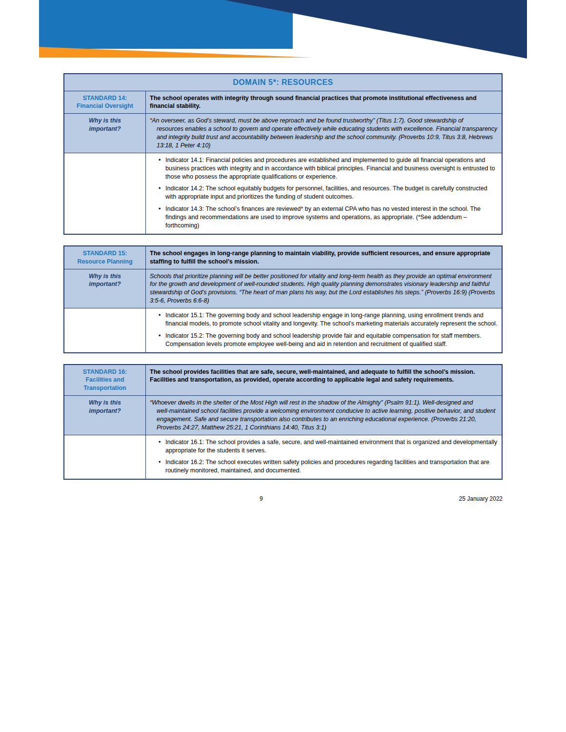| DOMAIN 5*: RESOURCES |
| STANDARD 14: Financial Oversight | The school operates with integrity through sound financial practices that promote institutional effectiveness and financial stability. |
| Why is this important? | “An overseer, as God’s steward, must be above reproach and be found trustworthy” (Titus 1:7). Good stewardship of resources enables a school to govern and operate effectively while educating students with excellence. Financial transparency and integrity build trust and accountability between leadership and the school community. (Proverbs 10:9, Titus 3:8, Hebrews 13:18, 1 Peter 4:10) |
| | Indicator 14.1: Financial policies and procedures are established and implemented to guide all financial operations and business practices with integrity and in accordance with biblical principles. Financial and business oversight is entrusted to those who possess the appropriate qualifications or experience. Indicator 14.2: The school equitably budgets for personnel, facilities, and resources. The budget is carefully constructed with appropriate input and prioritizes the funding of student outcomes. Indicator 14.3: The school’s finances are reviewed* by an external CPA who has no vested interest in the school. The findings and recommendations are used to improve systems and operations, as appropriate. (*See addendum – forthcoming) |
| STANDARD 15: Resource Planning | The school engages in long-range planning to maintain viability, provide sufficient resources, and ensure appropriate staffing to fulfill the school’s mission. |
| Why is this important? | Schools that prioritize planning will be better positioned for vitality and long-term health as they provide an optimal environment for the growth and development of well-rounded students. High quality planning demonstrates visionary leadership and faithful stewardship of God’s provisions. “The heart of man plans his way, but the Lord establishes his steps.” (Proverbs 16:9) (Proverbs 3:5-6, Proverbs 6:6-8) |
| | Indicator 15.1: The governing body and school leadership engage in long-range planning, using enrollment trends and financial models, to promote school vitality and longevity. The school’s marketing materials accurately represent the school. Indicator 15.2: The governing body and school leadership provide fair and equitable compensation for staff members. Compensation levels promote employee well-being and aid in retention and recruitment of qualified staff. |
| STANDARD 16: Facilities and Transportation | The school provides facilities that are safe, secure, well-maintained, and adequate to fulfill the school’s mission. Facilities and transportation, as provided, operate according to applicable legal and safety requirements. |
| Why is this important? | “Whoever dwells in the shelter of the Most High will rest in the shadow of the Almighty” (Psalm 91:1). Well-designed and well-maintained school facilities provide a welcoming environment conducive to active learning, positive behavior, and student engagement. Safe and secure transportation also contributes to an enriching educational experience. (Proverbs 21:20, Proverbs 24:27, Matthew 25:21, 1 Corinthians 14:40, Titus 3:1) |
| | Indicator 16.1: The school provides a safe, secure, and well-maintained environment that is organized and developmentally appropriate for the students it serves. Indicator 16.2: The school executes written safety policies and procedures regarding facilities and transportation that are routinely monitored, maintained, and documented. |
9 25 January 2022